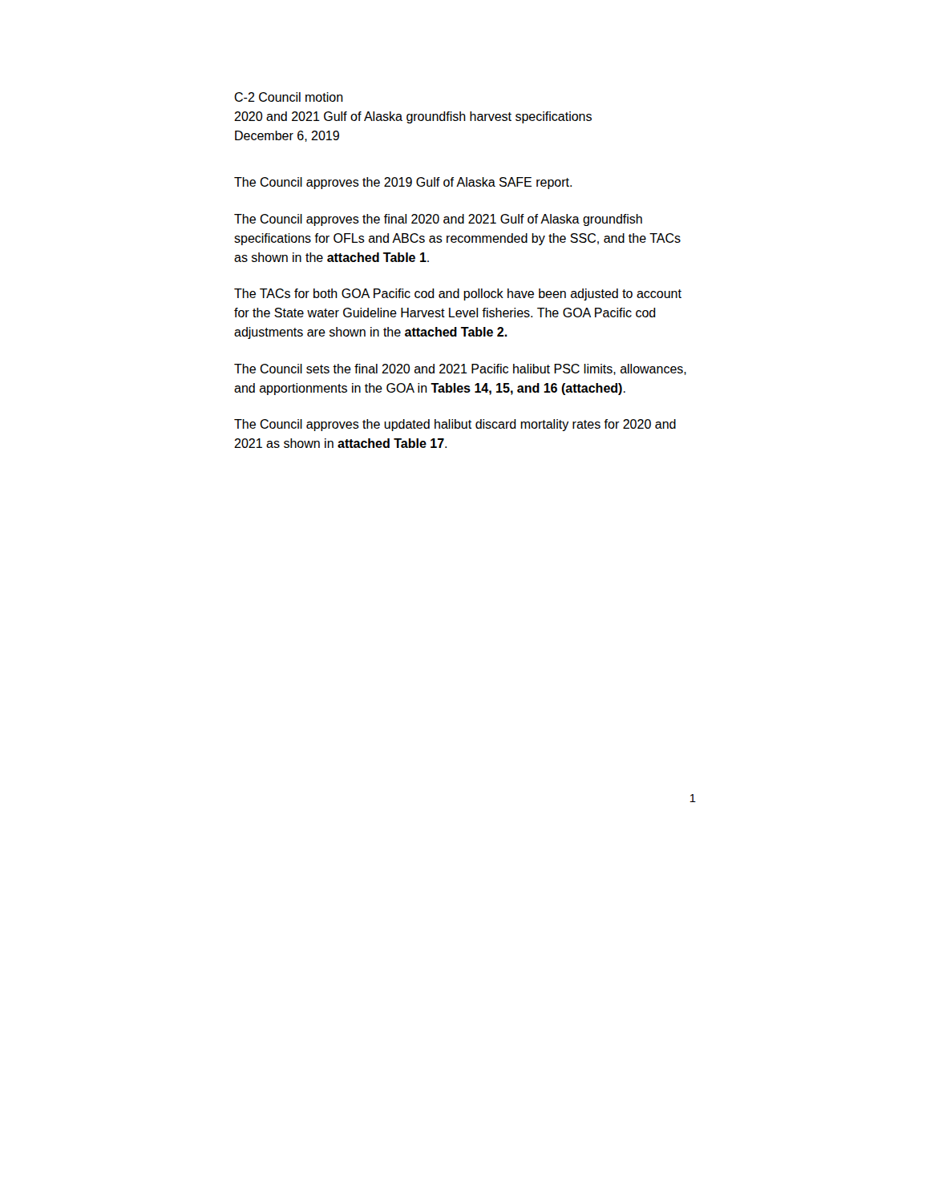C-2 Council motion
2020 and 2021 Gulf of Alaska groundfish harvest specifications
December 6, 2019
The Council approves the 2019 Gulf of Alaska SAFE report.
The Council approves the final 2020 and 2021 Gulf of Alaska groundfish specifications for OFLs and ABCs as recommended by the SSC, and the TACs as shown in the attached Table 1.
The TACs for both GOA Pacific cod and pollock have been adjusted to account for the State water Guideline Harvest Level fisheries. The GOA Pacific cod adjustments are shown in the attached Table 2.
The Council sets the final 2020 and 2021 Pacific halibut PSC limits, allowances, and apportionments in the GOA in Tables 14, 15, and 16 (attached).
The Council approves the updated halibut discard mortality rates for 2020 and 2021 as shown in attached Table 17.
1